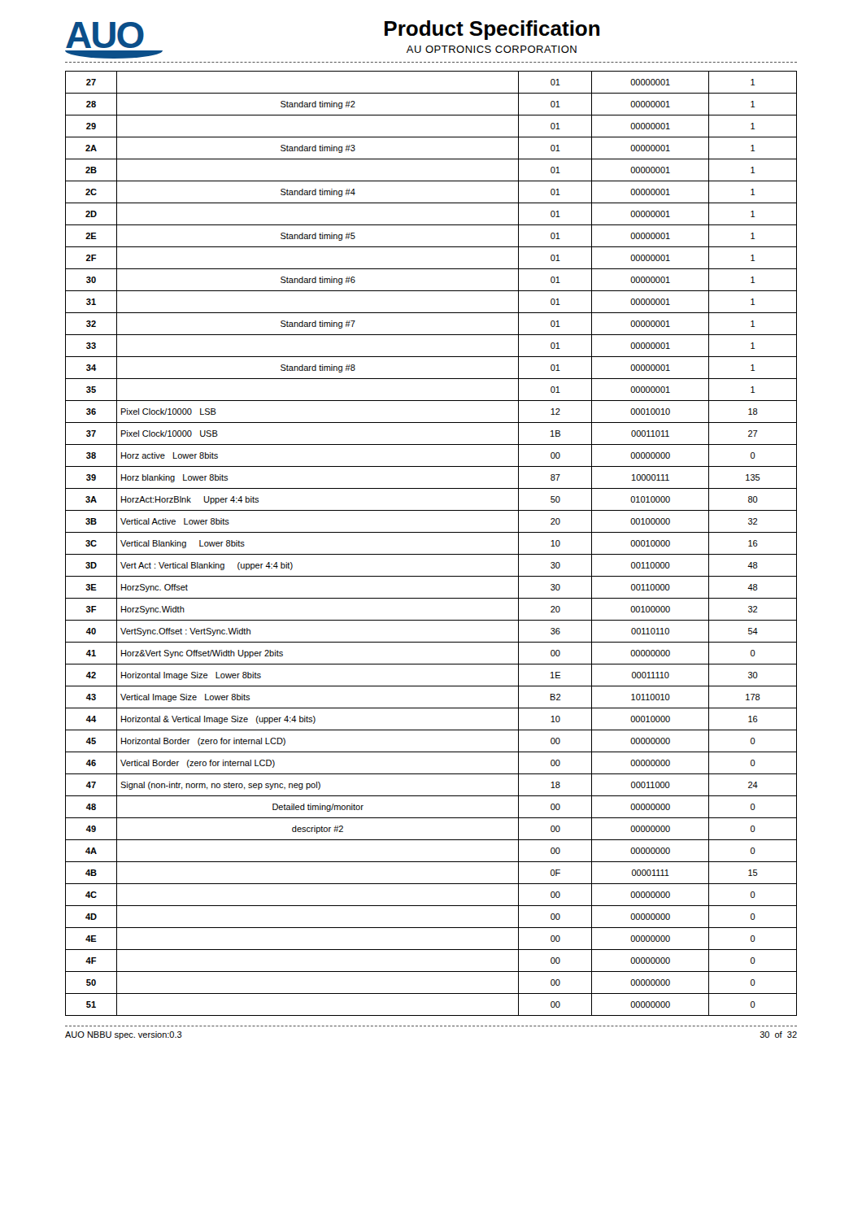AUO
Product Specification
AU OPTRONICS CORPORATION
| 27 | | 01 | 00000001 | 1 |
| 28 | Standard timing #2 | 01 | 00000001 | 1 |
| 29 | | 01 | 00000001 | 1 |
| 2A | Standard timing #3 | 01 | 00000001 | 1 |
| 2B | | 01 | 00000001 | 1 |
| 2C | Standard timing #4 | 01 | 00000001 | 1 |
| 2D | | 01 | 00000001 | 1 |
| 2E | Standard timing #5 | 01 | 00000001 | 1 |
| 2F | | 01 | 00000001 | 1 |
| 30 | Standard timing #6 | 01 | 00000001 | 1 |
| 31 | | 01 | 00000001 | 1 |
| 32 | Standard timing #7 | 01 | 00000001 | 1 |
| 33 | | 01 | 00000001 | 1 |
| 34 | Standard timing #8 | 01 | 00000001 | 1 |
| 35 | | 01 | 00000001 | 1 |
| 36 | Pixel Clock/10000 LSB | 12 | 00010010 | 18 |
| 37 | Pixel Clock/10000 USB | 1B | 00011011 | 27 |
| 38 | Horz active Lower 8bits | 00 | 00000000 | 0 |
| 39 | Horz blanking Lower 8bits | 87 | 10000111 | 135 |
| 3A | HorzAct:HorzBlnk Upper 4:4 bits | 50 | 01010000 | 80 |
| 3B | Vertical Active Lower 8bits | 20 | 00100000 | 32 |
| 3C | Vertical Blanking Lower 8bits | 10 | 00010000 | 16 |
| 3D | Vert Act : Vertical Blanking (upper 4:4 bit) | 30 | 00110000 | 48 |
| 3E | HorzSync. Offset | 30 | 00110000 | 48 |
| 3F | HorzSync.Width | 20 | 00100000 | 32 |
| 40 | VertSync.Offset : VertSync.Width | 36 | 00110110 | 54 |
| 41 | Horz&Vert Sync Offset/Width Upper 2bits | 00 | 00000000 | 0 |
| 42 | Horizontal Image Size Lower 8bits | 1E | 00011110 | 30 |
| 43 | Vertical Image Size Lower 8bits | B2 | 10110010 | 178 |
| 44 | Horizontal & Vertical Image Size (upper 4:4 bits) | 10 | 00010000 | 16 |
| 45 | Horizontal Border (zero for internal LCD) | 00 | 00000000 | 0 |
| 46 | Vertical Border (zero for internal LCD) | 00 | 00000000 | 0 |
| 47 | Signal (non-intr, norm, no stero, sep sync, neg pol) | 18 | 00011000 | 24 |
| 48 | Detailed timing/monitor | 00 | 00000000 | 0 |
| 49 | descriptor #2 | 00 | 00000000 | 0 |
| 4A | | 00 | 00000000 | 0 |
| 4B | | 0F | 00001111 | 15 |
| 4C | | 00 | 00000000 | 0 |
| 4D | | 00 | 00000000 | 0 |
| 4E | | 00 | 00000000 | 0 |
| 4F | | 00 | 00000000 | 0 |
| 50 | | 00 | 00000000 | 0 |
| 51 | | 00 | 00000000 | 0 |
AUO NBBU spec. version:0.3
30 of 32